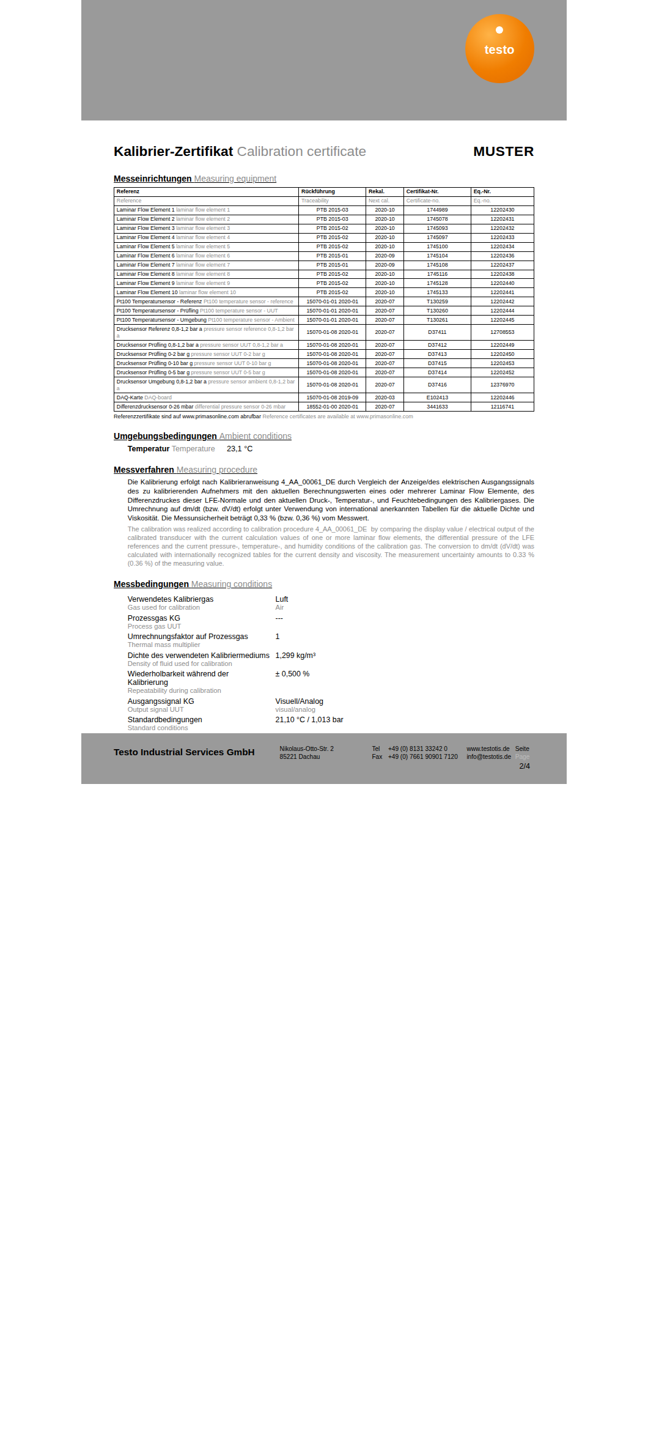testo
Kalibrier-Zertifikat Calibration certificate MUSTER
Messeinrichtungen Measuring equipment
| Referenz | Rückführung | Rekal. | Certifikat-Nr. | Eq.-Nr. |
| --- | --- | --- | --- | --- |
| Reference | Traceability | Next cal. | Certificate-no. | Eq.-no. |
| Laminar Flow Element 1 laminar flow element 1 | PTB 2015-03 | 2020-10 | 1744989 | 12202430 |
| Laminar Flow Element 2 laminar flow element 2 | PTB 2015-03 | 2020-10 | 1745078 | 12202431 |
| Laminar Flow Element 3 laminar flow element 3 | PTB 2015-02 | 2020-10 | 1745093 | 12202432 |
| Laminar Flow Element 4 laminar flow element 4 | PTB 2015-02 | 2020-10 | 1745097 | 12202433 |
| Laminar Flow Element 5 laminar flow element 5 | PTB 2015-02 | 2020-10 | 1745100 | 12202434 |
| Laminar Flow Element 6 laminar flow element 6 | PTB 2015-01 | 2020-09 | 1745104 | 12202436 |
| Laminar Flow Element 7 laminar flow element 7 | PTB 2015-01 | 2020-09 | 1745108 | 12202437 |
| Laminar Flow Element 8 laminar flow element 8 | PTB 2015-02 | 2020-10 | 1745116 | 12202438 |
| Laminar Flow Element 9 laminar flow element 9 | PTB 2015-02 | 2020-10 | 1745128 | 12202440 |
| Laminar Flow Element 10 laminar flow element 10 | PTB 2015-02 | 2020-10 | 1745133 | 12202441 |
| Pt100 Temperatursensor - Referenz Pt100 temperature sensor - reference | 15070-01-01 2020-01 | 2020-07 | T130259 | 12202442 |
| Pt100 Temperatursensor - Prüfling Pt100 temperature sensor - UUT | 15070-01-01 2020-01 | 2020-07 | T130260 | 12202444 |
| Pt100 Temperatursensor - Umgebung Pt100 temperature sensor - Ambient | 15070-01-01 2020-01 | 2020-07 | T130261 | 12202445 |
| Drucksensor Referenz 0,8-1,2 bar a pressure sensor reference 0,8-1,2 bar a | 15070-01-08 2020-01 | 2020-07 | D37411 | 12708553 |
| Drucksensor Prüfling 0,8-1,2 bar a pressure sensor UUT 0,8-1,2 bar a | 15070-01-08 2020-01 | 2020-07 | D37412 | 12202449 |
| Drucksensor Prüfling 0-2 bar g pressure sensor UUT 0-2 bar g | 15070-01-08 2020-01 | 2020-07 | D37413 | 12202450 |
| Drucksensor Prüfling 0-10 bar g pressure sensor UUT 0-10 bar g | 15070-01-08 2020-01 | 2020-07 | D37415 | 12202453 |
| Drucksensor Prüfling 0-5 bar g pressure sensor UUT 0-5 bar g | 15070-01-08 2020-01 | 2020-07 | D37414 | 12202452 |
| Drucksensor Umgebung 0,8-1,2 bar a pressure sensor ambient 0,8-1,2 bar a | 15070-01-08 2020-01 | 2020-07 | D37416 | 12376970 |
| DAQ-Karte DAQ-board | 15070-01-08 2019-09 | 2020-03 | E102413 | 12202446 |
| Differenzdrucksensor 0-26 mbar differential pressure sensor 0-26 mbar | 18552-01-00 2020-01 | 2020-07 | 3441633 | 12116741 |
Referenzzertifikate sind auf www.primasonline.com abrufbar Reference certificates are available at www.primasonline.com
Umgebungsbedingungen Ambient conditions
Temperatur Temperature 23,1 °C
Messverfahren Measuring procedure
Die Kalibrierung erfolgt nach Kalibrieranweisung 4_AA_00061_DE durch Vergleich der Anzeige/des elektrischen Ausgangssignals des zu kalibrierenden Aufnehmers mit den aktuellen Berechnungswerten eines oder mehrerer Laminar Flow Elemente, des Differenzdruckes dieser LFE-Normale und den aktuellen Druck-, Temperatur-, und Feuchtebedingungen des Kalibriergases. Die Umrechnung auf dm/dt (bzw. dV/dt) erfolgt unter Verwendung von international anerkannten Tabellen für die aktuelle Dichte und Viskosität. Die Messunsicherheit beträgt 0,33 % (bzw. 0,36 %) vom Messwert.
The calibration was realized according to calibration procedure 4_AA_00061_DE by comparing the display value / electrical output of the calibrated transducer with the current calculation values of one or more laminar flow elements, the differential pressure of the LFE references and the current pressure-, temperature-, and humidity conditions of the calibration gas. The conversion to dm/dt (dV/dt) was calculated with internationally recognized tables for the current density and viscosity. The measurement uncertainty amounts to 0.33 % (0.36 %) of the measuring value.
Messbedingungen Measuring conditions
| Verwendetes Kalibriergas Gas used for calibration | Luft Air |
| Prozessgas KG Process gas UUT | --- |
| Umrechnungsfaktor auf Prozessgas Thermal mass multiplier | 1 |
| Dichte des verwendeten Kalibriermediums Density of fluid used for calibration | 1,299 kg/m³ |
| Wiederholbarkeit während der Kalibrierung Repeatability during calibration | ± 0,500 % |
| Ausgangssignal KG Output signal UUT | Visuell/Analog visual/analog |
| Standardbedingungen Standard conditions | 21,10 °C / 1,013 bar |
Testo Industrial Services GmbH
Nikolaus-Otto-Str. 2
85221 Dachau
Tel+49 (0) 8131 33242 0 www.testotis.de
Fax+49 (0) 7661 90901 7120 info@testotis.de
Seite Page
2/4